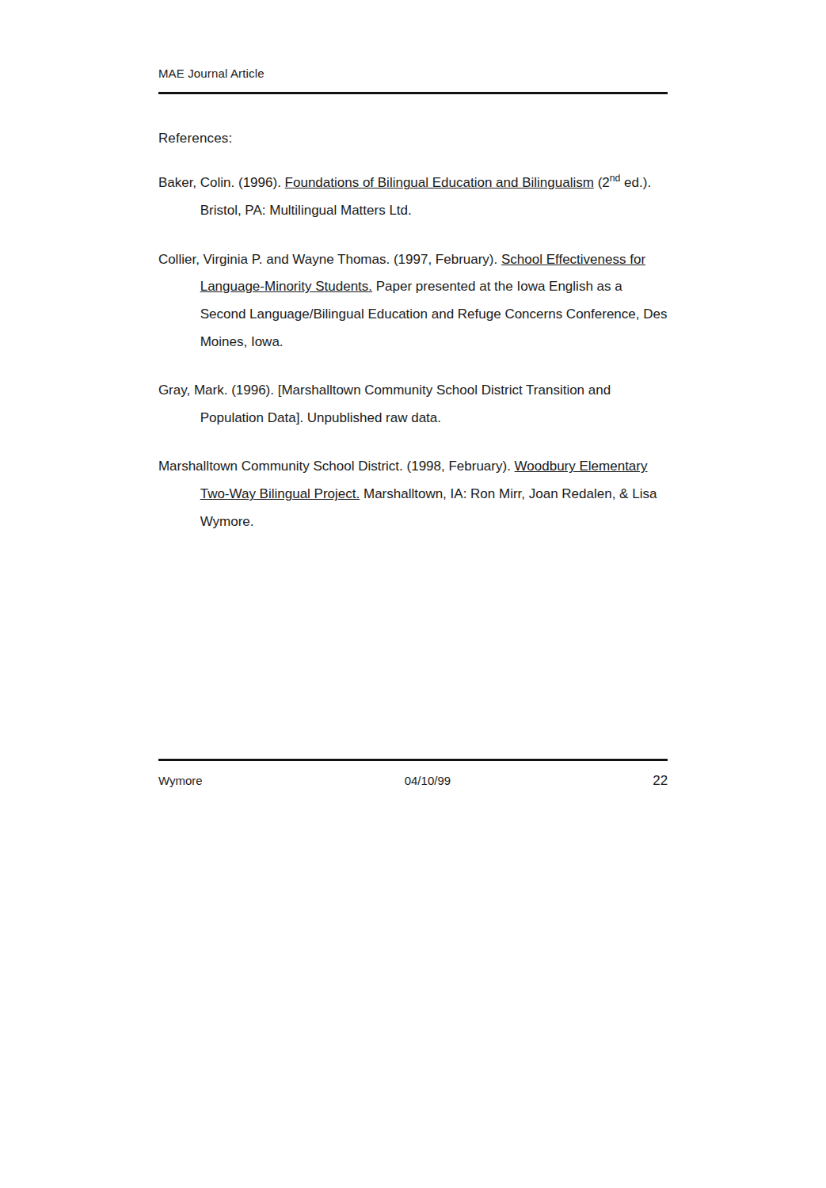MAE Journal Article
References:
Baker, Colin. (1996). Foundations of Bilingual Education and Bilingualism (2nd ed.). Bristol, PA: Multilingual Matters Ltd.
Collier, Virginia P. and Wayne Thomas. (1997, February). School Effectiveness for Language-Minority Students. Paper presented at the Iowa English as a Second Language/Bilingual Education and Refuge Concerns Conference, Des Moines, Iowa.
Gray, Mark. (1996). [Marshalltown Community School District Transition and Population Data]. Unpublished raw data.
Marshalltown Community School District. (1998, February). Woodbury Elementary Two-Way Bilingual Project. Marshalltown, IA: Ron Mirr, Joan Redalen, & Lisa Wymore.
Wymore 04/10/99 22